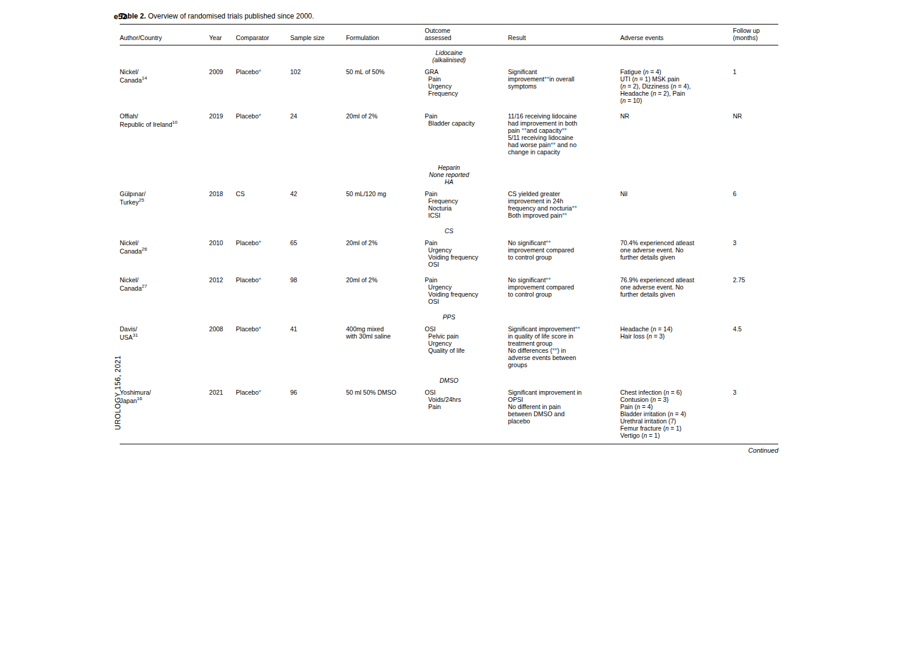e52
UROLOGY 156, 2021
Table 2. Overview of randomised trials published since 2000.
| Author/Country | Year | Comparator | Sample size | Formulation | Outcome assessed | Result | Adverse events | Follow up (months) |
| --- | --- | --- | --- | --- | --- | --- | --- | --- |
| Lidocaine (alkalinised) |
| Nickel/ Canada 14 | 2009 | Placebo * | 102 | 50 mL of 50% | GRA Pain Urgency Frequency | Significant improvement ** in overall symptoms | Fatigue ( n = 4) UTI ( n = 1) MSK pain ( n = 2), Dizziness ( n = 4), Headache ( n = 2), Pain ( n = 10) | 1 |
| Offiah/ Republic of Ireland 10 | 2019 | Placebo * | 24 | 20ml of 2% | Pain Bladder capacity | 11/16 receiving lidocaine had improvement in both pain ** and capacity ** 5/11 receiving lidocaine had worse pain ** and no change in capacity | NR | NR |
| Heparin None reported HA |
| Gülpınar/ Turkey 25 | 2018 | CS | 42 | 50 mL/120 mg | Pain Frequency Nocturia ICSI | CS yielded greater improvement in 24h frequency and nocturia ** Both improved pain ** | Nil | 6 |
| CS |
| Nickel/ Canada 26 | 2010 | Placebo * | 65 | 20ml of 2% | Pain Urgency Voiding frequency OSI | No significant ** improvement compared to control group | 70.4% experienced atleast one adverse event. No further details given | 3 |
| Nickel/ Canada 27 | 2012 | Placebo * | 98 | 20ml of 2% | Pain Urgency Voiding frequency OSI | No significant ** improvement compared to control group | 76.9% experienced atleast one adverse event. No further details given | 2.75 |
| PPS |
| Davis/ USA 31 | 2008 | Placebo * | 41 | 400mg mixed with 30ml saline | OSI Pelvic pain Urgency Quality of life | Significant improvement ** in quality of life score in treatment group No differences ( ** ) in adverse events between groups | Headache ( n = 14) Hair loss ( n = 3) | 4.5 |
| DMSO |
| Yoshimura/ Japan 16 | 2021 | Placebo * | 96 | 50 ml 50% DMSO | OSI Voids/24hrs Pain | Significant improvement in OPSI No different in pain between DMSO and placebo | Chest infection ( n = 6) Contusion ( n = 3) Pain ( n = 4) Bladder irritation ( n = 4) Urethral irritation (7) Femur fracture ( n = 1) Vertigo ( n = 1) | 3 |
Continued